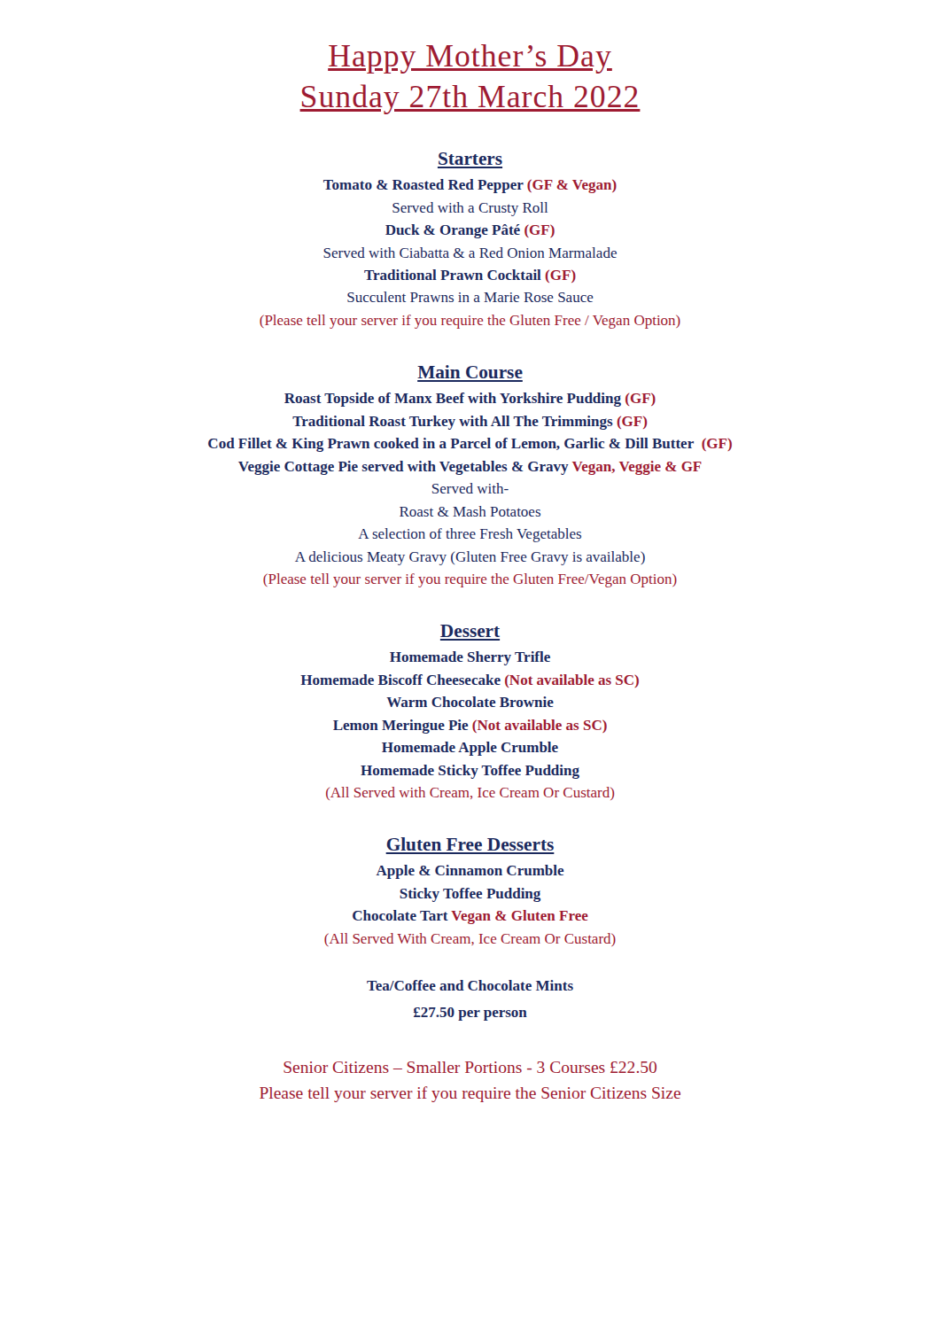Happy Mother’s Day Sunday 27th March 2022
Starters
Tomato & Roasted Red Pepper (GF & Vegan)
Served with a Crusty Roll
Duck & Orange Pâté (GF)
Served with Ciabatta & a Red Onion Marmalade
Traditional Prawn Cocktail (GF)
Succulent Prawns in a Marie Rose Sauce
(Please tell your server if you require the Gluten Free / Vegan Option)
Main Course
Roast Topside of Manx Beef with Yorkshire Pudding (GF)
Traditional Roast Turkey with All The Trimmings (GF)
Cod Fillet & King Prawn cooked in a Parcel of Lemon, Garlic & Dill Butter (GF)
Veggie Cottage Pie served with Vegetables & Gravy Vegan, Veggie & GF
Served with-
Roast & Mash Potatoes
A selection of three Fresh Vegetables
A delicious Meaty Gravy (Gluten Free Gravy is available)
(Please tell your server if you require the Gluten Free/Vegan Option)
Dessert
Homemade Sherry Trifle
Homemade Biscoff Cheesecake (Not available as SC)
Warm Chocolate Brownie
Lemon Meringue Pie (Not available as SC)
Homemade Apple Crumble
Homemade Sticky Toffee Pudding
(All Served with Cream, Ice Cream Or Custard)
Gluten Free Desserts
Apple & Cinnamon Crumble
Sticky Toffee Pudding
Chocolate Tart Vegan & Gluten Free
(All Served With Cream, Ice Cream Or Custard)
Tea/Coffee and Chocolate Mints
£27.50 per person
Senior Citizens – Smaller Portions - 3 Courses £22.50
Please tell your server if you require the Senior Citizens Size